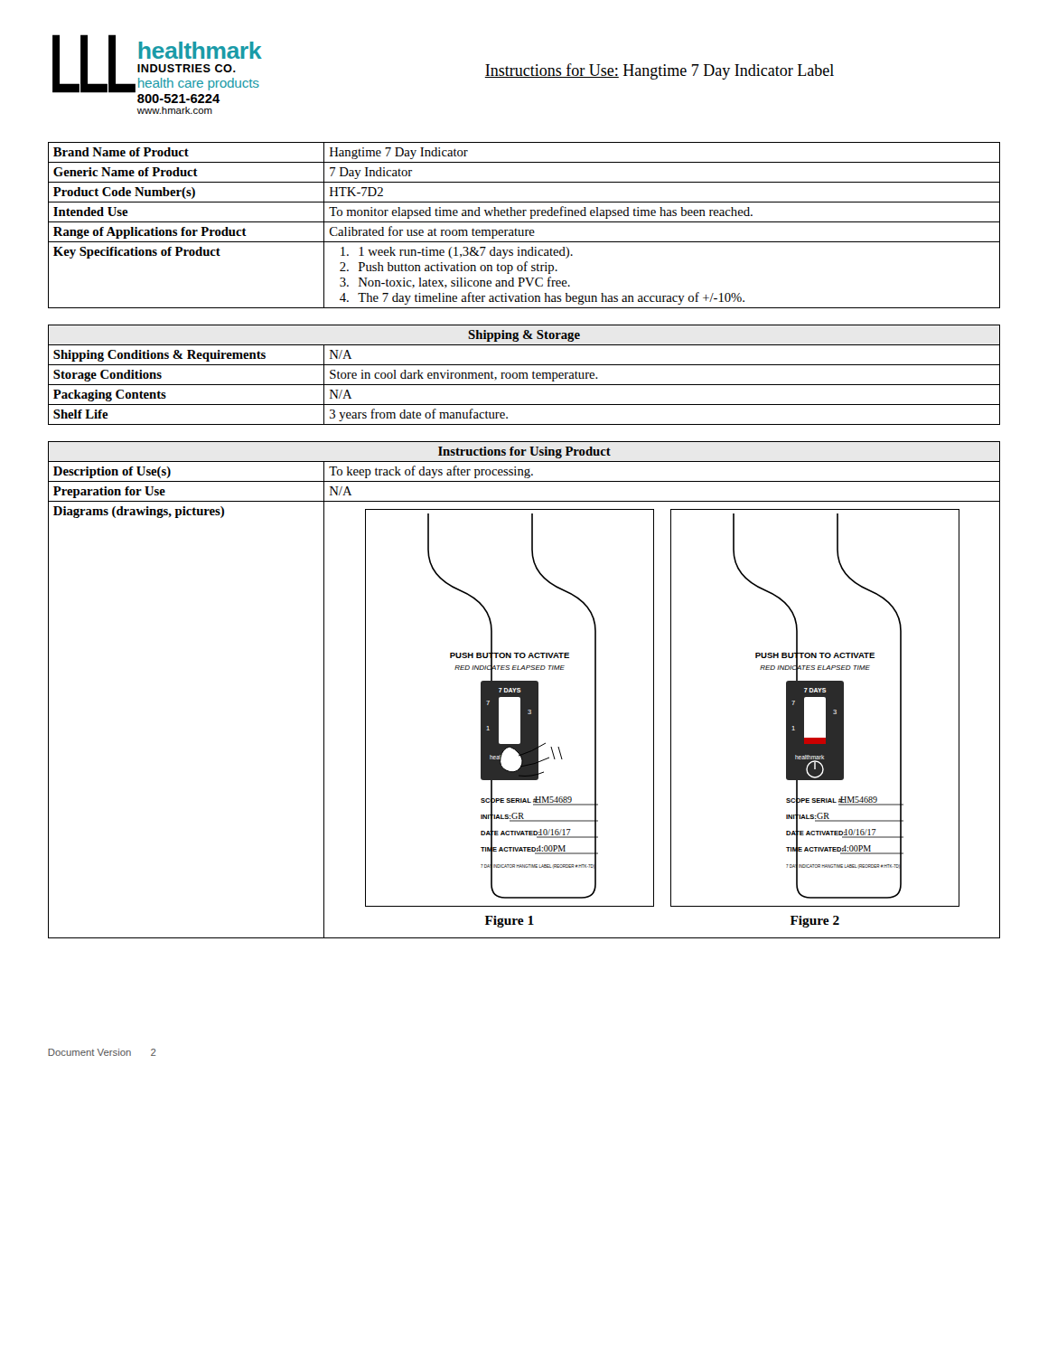ᒪᒪᒪ
healthmark
INDUSTRIES CO.
health care products
800-521-6224
www.hmark.com
Instructions for Use: Hangtime 7 Day Indicator Label
| Brand Name of Product | Hangtime 7 Day Indicator |
| Generic Name of Product | 7 Day Indicator |
| Product Code Number(s) | HTK-7D2 |
| Intended Use | To monitor elapsed time and whether predefined elapsed time has been reached. |
| Range of Applications for Product | Calibrated for use at room temperature |
| Key Specifications of Product | 1 week run-time (1,3&7 days indicated). Push button activation on top of strip. Non-toxic, latex, silicone and PVC free. The 7 day timeline after activation has begun has an accuracy of +/-10%. |
| Shipping & Storage |
| --- |
| Shipping Conditions & Requirements | N/A |
| Storage Conditions | Store in cool dark environment, room temperature. |
| Packaging Contents | N/A |
| Shelf Life | 3 years from date of manufacture. |
| Instructions for Using Product |
| --- |
| Description of Use(s) | To keep track of days after processing. |
| Preparation for Use | N/A |
| Diagrams (drawings, pictures) | PUSH BUTTON TO ACTIVATE RED INDICATES ELAPSED TIME 7 DAYS 7 3 1 heal SCOPE SERIAL #: HM54689 INITIALS: GR DATE ACTIVATED: 10/16/17 TIME ACTIVATED: 4:00PM 7 DAY INDICATOR HANGTIME LABEL (REORDER #:HTK-7D) Figure 1 PUSH BUTTON TO ACTIVATE RED INDICATES ELAPSED TIME 7 DAYS 7 3 1 healthmark SCOPE SERIAL #: HM54689 INITIALS: GR DATE ACTIVATED: 10/16/17 TIME ACTIVATED: 4:00PM 7 DAY INDICATOR HANGTIME LABEL (REORDER #:HTK-7D) Figure 2 |
Document Version 2